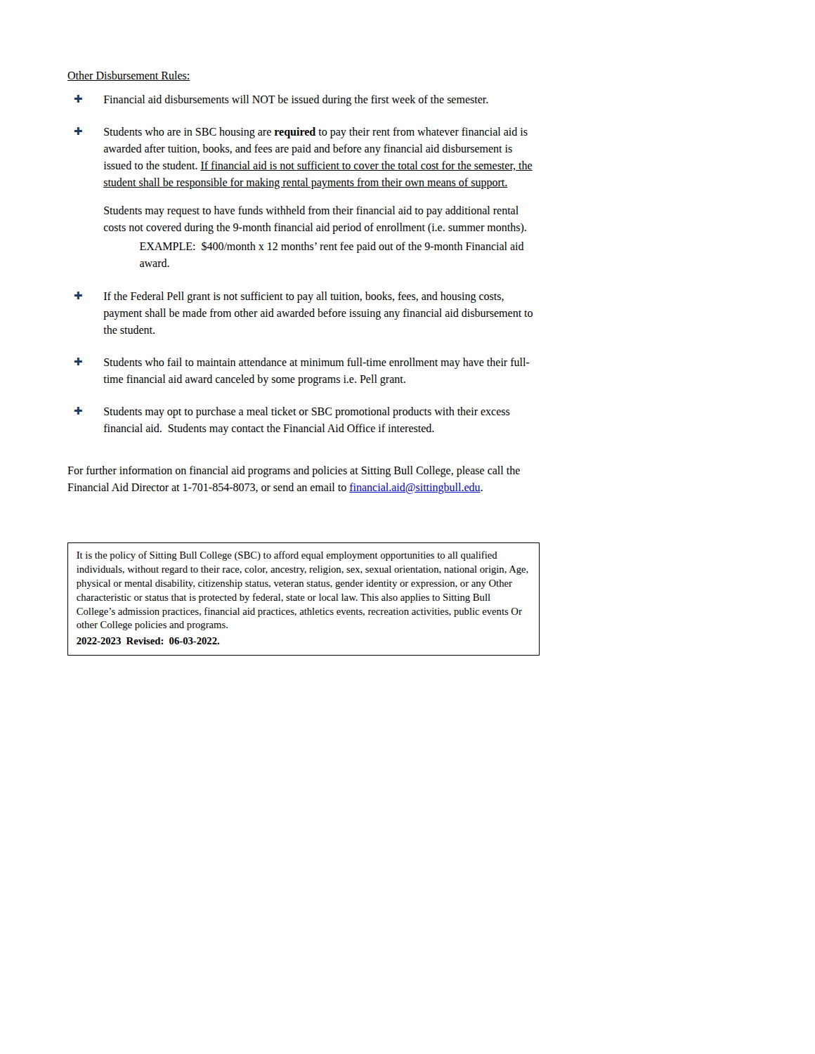Other Disbursement Rules:
Financial aid disbursements will NOT be issued during the first week of the semester.
Students who are in SBC housing are required to pay their rent from whatever financial aid is awarded after tuition, books, and fees are paid and before any financial aid disbursement is issued to the student. If financial aid is not sufficient to cover the total cost for the semester, the student shall be responsible for making rental payments from their own means of support.
Students may request to have funds withheld from their financial aid to pay additional rental costs not covered during the 9-month financial aid period of enrollment (i.e. summer months).
EXAMPLE: $400/month x 12 months’ rent fee paid out of the 9-month Financial aid award.
If the Federal Pell grant is not sufficient to pay all tuition, books, fees, and housing costs, payment shall be made from other aid awarded before issuing any financial aid disbursement to the student.
Students who fail to maintain attendance at minimum full-time enrollment may have their full-time financial aid award canceled by some programs i.e. Pell grant.
Students may opt to purchase a meal ticket or SBC promotional products with their excess financial aid. Students may contact the Financial Aid Office if interested.
For further information on financial aid programs and policies at Sitting Bull College, please call the Financial Aid Director at 1-701-854-8073, or send an email to financial.aid@sittingbull.edu.
It is the policy of Sitting Bull College (SBC) to afford equal employment opportunities to all qualified individuals, without regard to their race, color, ancestry, religion, sex, sexual orientation, national origin, Age, physical or mental disability, citizenship status, veteran status, gender identity or expression, or any Other characteristic or status that is protected by federal, state or local law. This also applies to Sitting Bull College’s admission practices, financial aid practices, athletics events, recreation activities, public events Or other College policies and programs.
2022-2023 Revised: 06-03-2022.